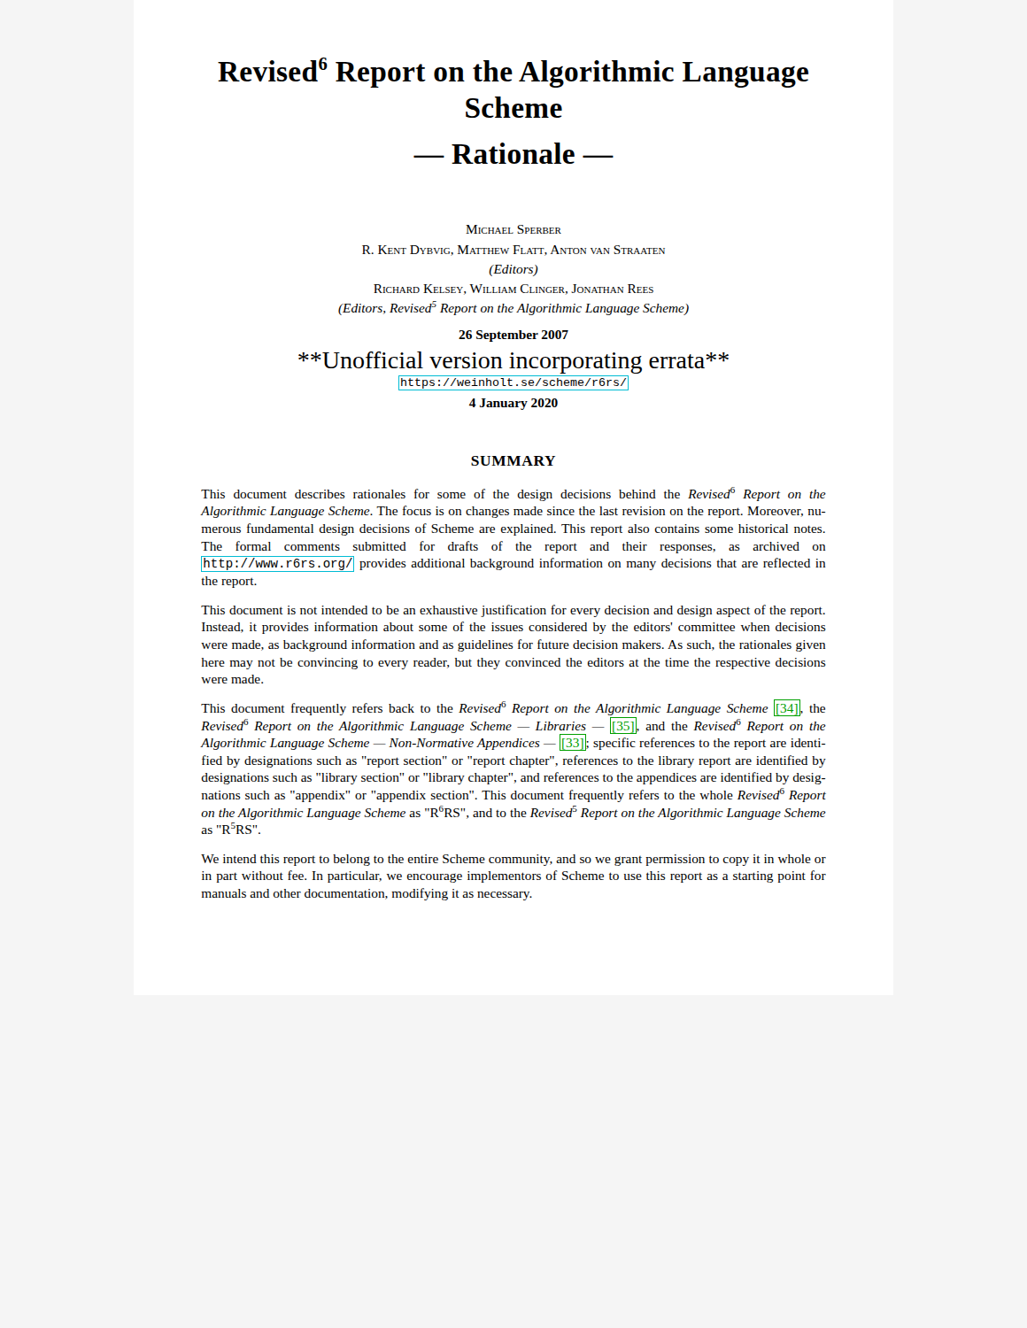Revised6 Report on the Algorithmic Language Scheme— Rationale —
Michael Sperber R. Kent Dybvig, Matthew Flatt, Anton van Straaten (Editors) Richard Kelsey, William Clinger, Jonathan Rees (Editors, Revised5 Report on the Algorithmic Language Scheme)
26 September 2007
**Unofficial version incorporating errata**
https://weinholt.se/scheme/r6rs/
4 January 2020
SUMMARY
This document describes rationales for some of the design decisions behind the Revised6 Report on the Algorithmic Language Scheme. The focus is on changes made since the last revision on the report. Moreover, numerous fundamental design decisions of Scheme are explained. This report also contains some historical notes. The formal comments submitted for drafts of the report and their responses, as archived on http://www.r6rs.org/ provides additional background information on many decisions that are reflected in the report.
This document is not intended to be an exhaustive justification for every decision and design aspect of the report. Instead, it provides information about some of the issues considered by the editors' committee when decisions were made, as background information and as guidelines for future decision makers. As such, the rationales given here may not be convincing to every reader, but they convinced the editors at the time the respective decisions were made.
This document frequently refers back to the Revised6 Report on the Algorithmic Language Scheme [34], the Revised6 Report on the Algorithmic Language Scheme — Libraries — [35], and the Revised6 Report on the Algorithmic Language Scheme — Non-Normative Appendices — [33]; specific references to the report are identified by designations such as "report section" or "report chapter", references to the library report are identified by designations such as "library section" or "library chapter", and references to the appendices are identified by designations such as "appendix" or "appendix section". This document frequently refers to the whole Revised6 Report on the Algorithmic Language Scheme as "R6RS", and to the Revised5 Report on the Algorithmic Language Scheme as "R5RS".
We intend this report to belong to the entire Scheme community, and so we grant permission to copy it in whole or in part without fee. In particular, we encourage implementors of Scheme to use this report as a starting point for manuals and other documentation, modifying it as necessary.